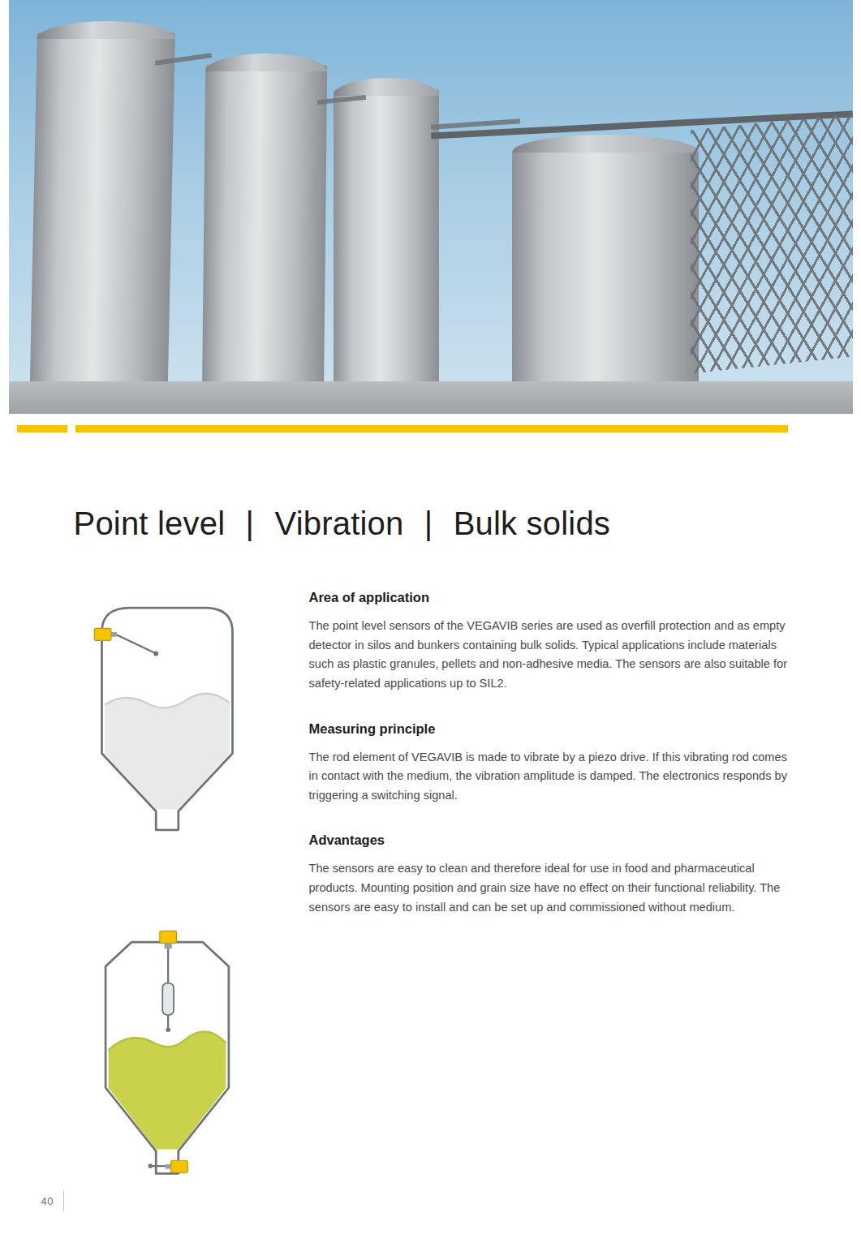Point level | Vibration | Bulk solids
Area of application
The point level sensors of the VEGAVIB series are used as overfill protection and as empty detector in silos and bunkers containing bulk solids. Typical applications include materials such as plastic granules, pellets and non-adhesive media. The sensors are also suitable for safety-related applications up to SIL2.
Measuring principle
The rod element of VEGAVIB is made to vibrate by a piezo drive. If this vibrating rod comes in contact with the medium, the vibration amplitude is damped. The electronics responds by triggering a switching signal.
Advantages
The sensors are easy to clean and therefore ideal for use in food and pharmaceutical products. Mounting position and grain size have no effect on their functional reliability. The sensors are easy to install and can be set up and commissioned without medium.
40